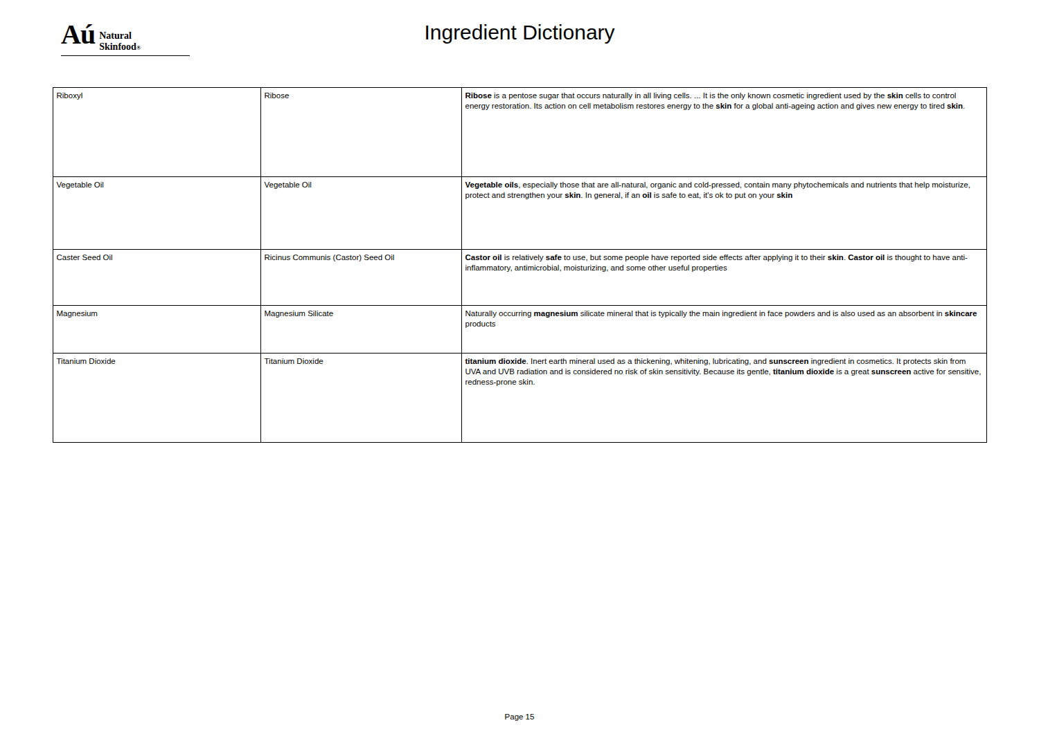Aú Natural
Skinfood®
Ingredient Dictionary
| Riboxyl | Ribose | Ribose is a pentose sugar that occurs naturally in all living cells. ... It is the only known cosmetic ingredient used by the skin cells to control energy restoration. Its action on cell metabolism restores energy to the skin for a global anti-ageing action and gives new energy to tired skin . |
| Vegetable Oil | Vegetable Oil | Vegetable oils , especially those that are all-natural, organic and cold-pressed, contain many phytochemicals and nutrients that help moisturize, protect and strengthen your skin . In general, if an oil is safe to eat, it's ok to put on your skin |
| Caster Seed Oil | Ricinus Communis (Castor) Seed Oil | Castor oil is relatively safe to use, but some people have reported side effects after applying it to their skin . Castor oil is thought to have anti-inflammatory, antimicrobial, moisturizing, and some other useful properties |
| Magnesium | Magnesium Silicate | Naturally occurring magnesium silicate mineral that is typically the main ingredient in face powders and is also used as an absorbent in skincare products |
| Titanium Dioxide | Titanium Dioxide | titanium dioxide . Inert earth mineral used as a thickening, whitening, lubricating, and sunscreen ingredient in cosmetics. It protects skin from UVA and UVB radiation and is considered no risk of skin sensitivity. Because its gentle, titanium dioxide is a great sunscreen active for sensitive, redness-prone skin. |
Page 15